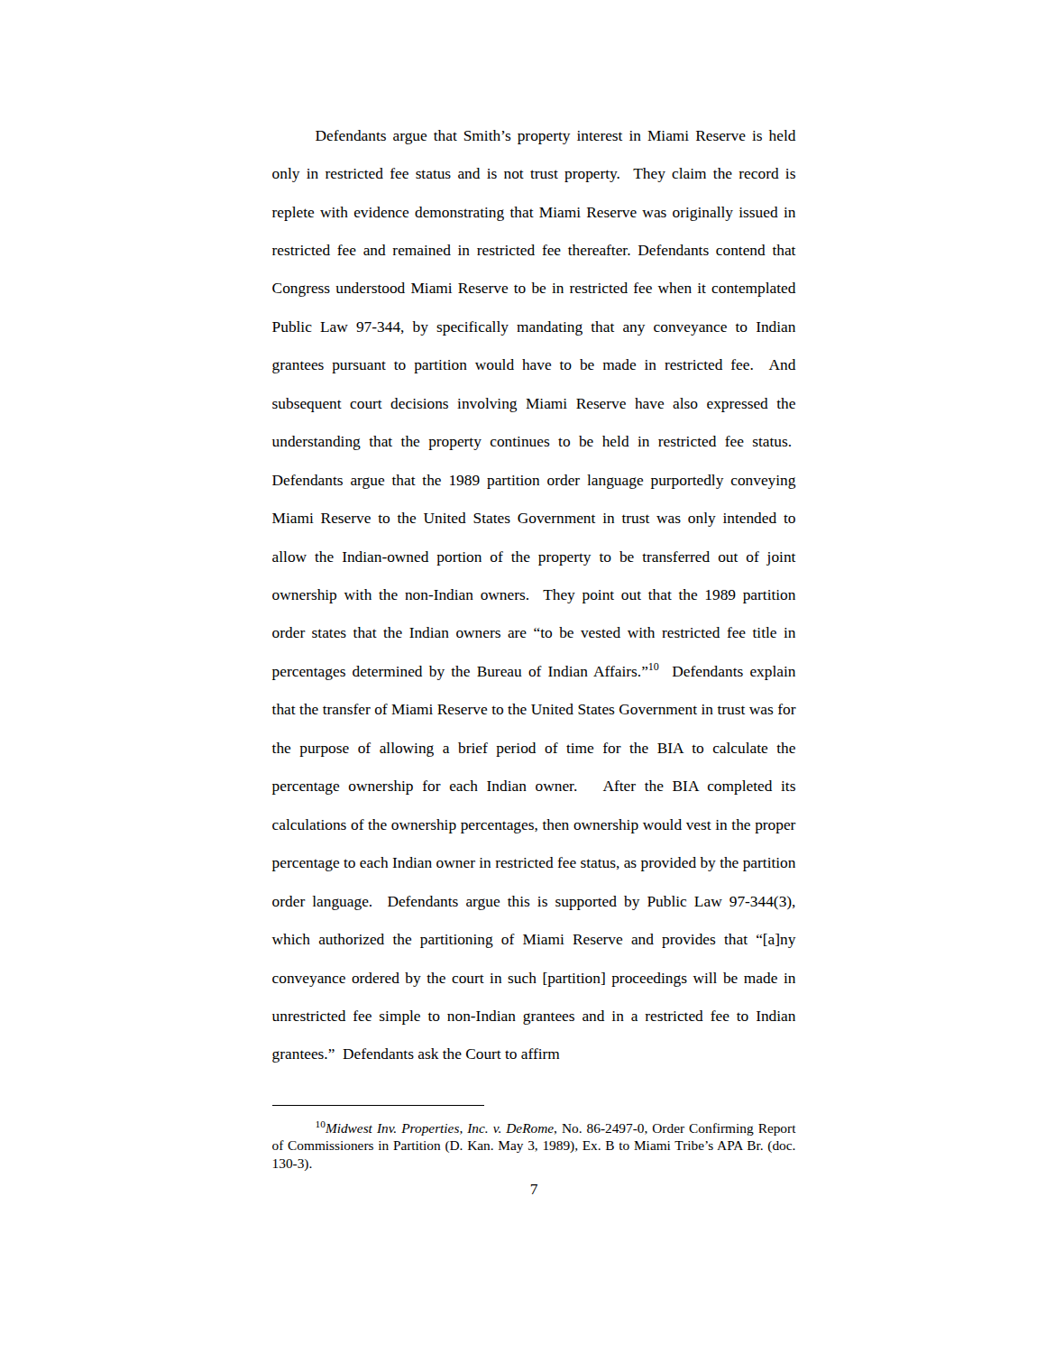Defendants argue that Smith’s property interest in Miami Reserve is held only in restricted fee status and is not trust property. They claim the record is replete with evidence demonstrating that Miami Reserve was originally issued in restricted fee and remained in restricted fee thereafter. Defendants contend that Congress understood Miami Reserve to be in restricted fee when it contemplated Public Law 97-344, by specifically mandating that any conveyance to Indian grantees pursuant to partition would have to be made in restricted fee. And subsequent court decisions involving Miami Reserve have also expressed the understanding that the property continues to be held in restricted fee status. Defendants argue that the 1989 partition order language purportedly conveying Miami Reserve to the United States Government in trust was only intended to allow the Indian-owned portion of the property to be transferred out of joint ownership with the non-Indian owners. They point out that the 1989 partition order states that the Indian owners are “to be vested with restricted fee title in percentages determined by the Bureau of Indian Affairs.”10 Defendants explain that the transfer of Miami Reserve to the United States Government in trust was for the purpose of allowing a brief period of time for the BIA to calculate the percentage ownership for each Indian owner. After the BIA completed its calculations of the ownership percentages, then ownership would vest in the proper percentage to each Indian owner in restricted fee status, as provided by the partition order language. Defendants argue this is supported by Public Law 97-344(3), which authorized the partitioning of Miami Reserve and provides that “[a]ny conveyance ordered by the court in such [partition] proceedings will be made in unrestricted fee simple to non-Indian grantees and in a restricted fee to Indian grantees.” Defendants ask the Court to affirm
10Midwest Inv. Properties, Inc. v. DeRome, No. 86-2497-0, Order Confirming Report of Commissioners in Partition (D. Kan. May 3, 1989), Ex. B to Miami Tribe’s APA Br. (doc. 130-3).
7